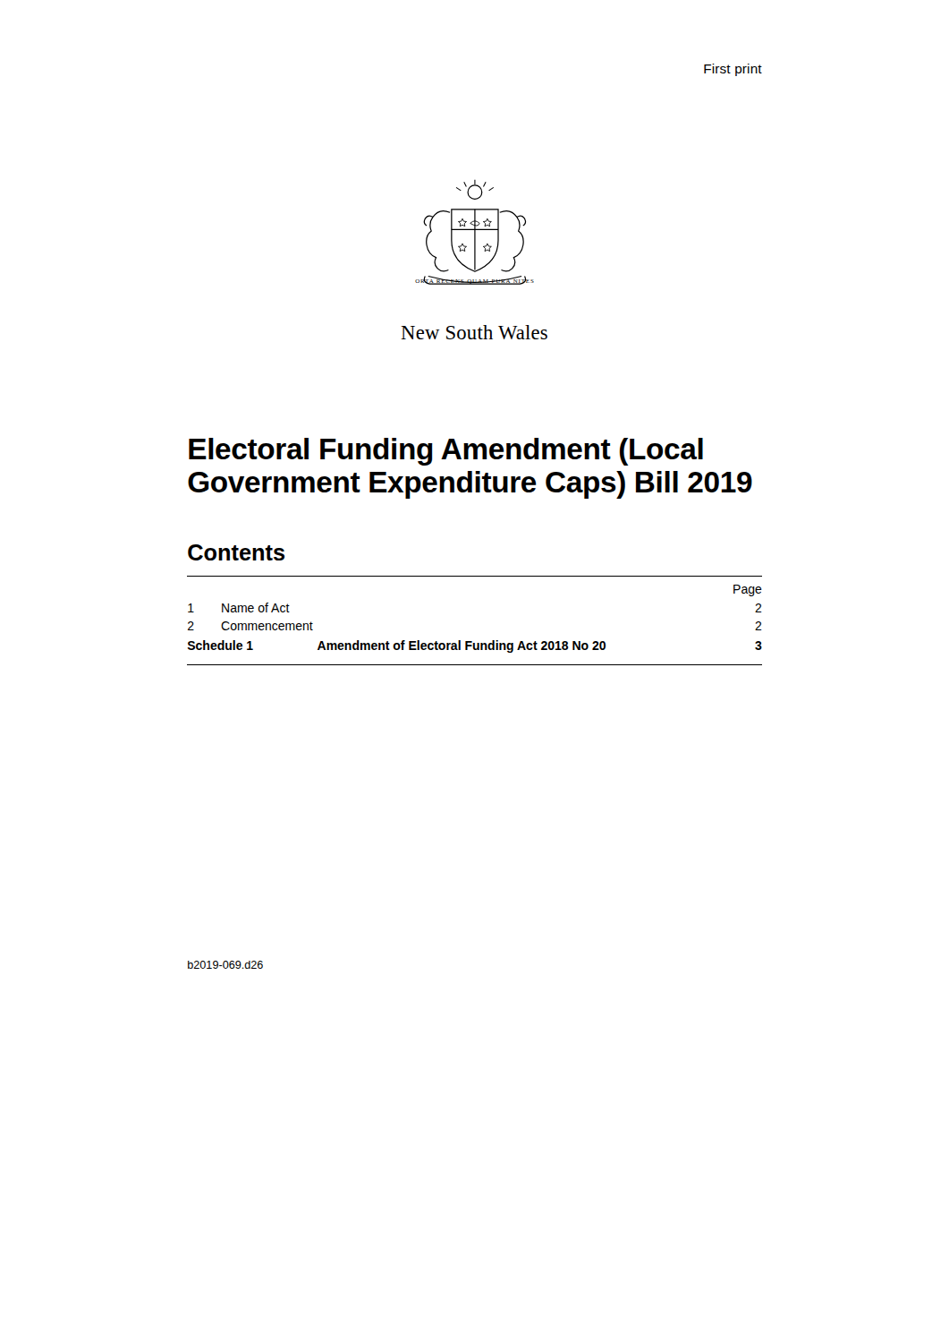First print
ORTA RECENS QUAM PURA NITES
New South Wales
Electoral Funding Amendment (Local Government Expenditure Caps) Bill 2019
Contents
| | Page |
| 1 | Name of Act | 2 |
| 2 | Commencement | 2 |
| Schedule 1 | Amendment of Electoral Funding Act 2018 No 20 | 3 |
b2019-069.d26